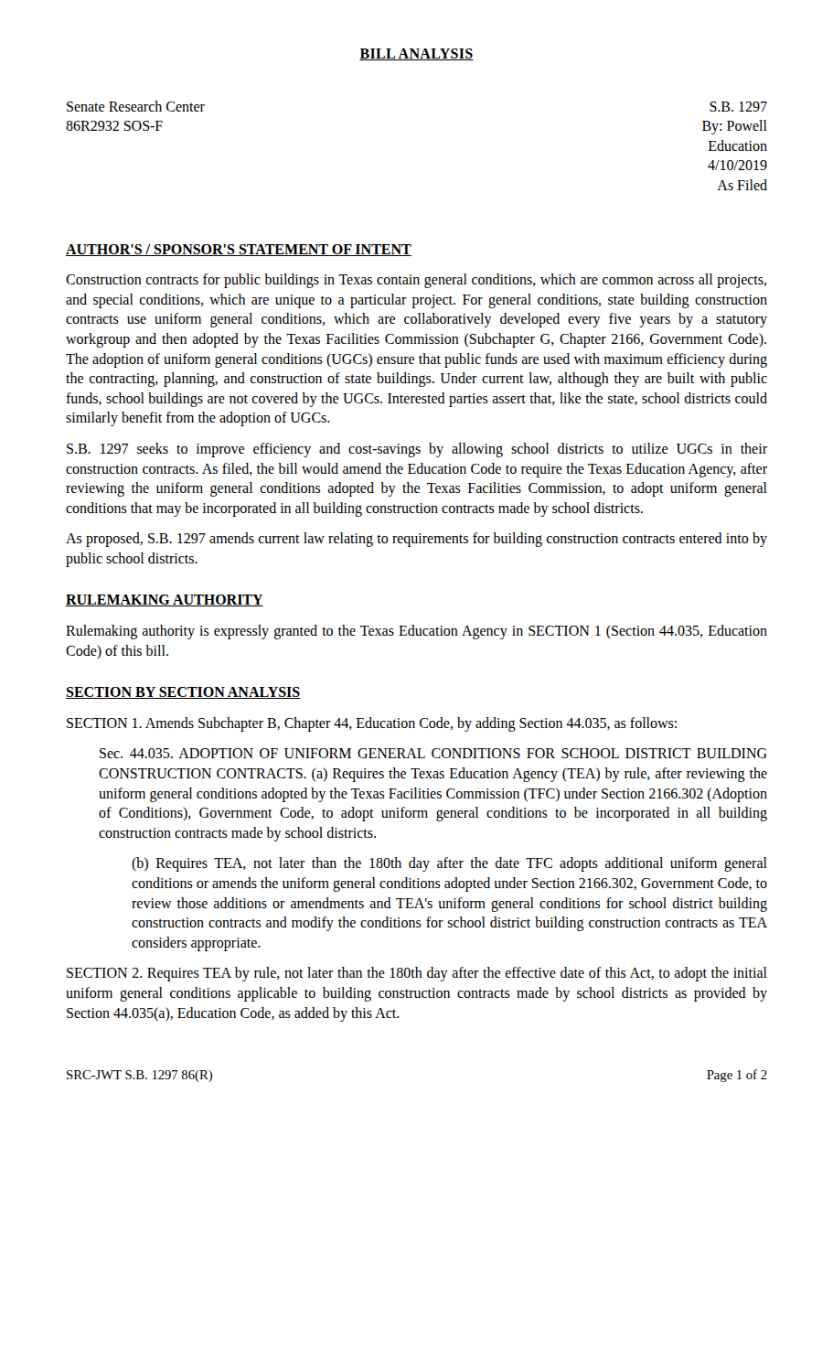BILL ANALYSIS
Senate Research Center
86R2932 SOS-F
S.B. 1297
By: Powell
Education
4/10/2019
As Filed
AUTHOR'S / SPONSOR'S STATEMENT OF INTENT
Construction contracts for public buildings in Texas contain general conditions, which are common across all projects, and special conditions, which are unique to a particular project. For general conditions, state building construction contracts use uniform general conditions, which are collaboratively developed every five years by a statutory workgroup and then adopted by the Texas Facilities Commission (Subchapter G, Chapter 2166, Government Code). The adoption of uniform general conditions (UGCs) ensure that public funds are used with maximum efficiency during the contracting, planning, and construction of state buildings. Under current law, although they are built with public funds, school buildings are not covered by the UGCs. Interested parties assert that, like the state, school districts could similarly benefit from the adoption of UGCs.
S.B. 1297 seeks to improve efficiency and cost-savings by allowing school districts to utilize UGCs in their construction contracts. As filed, the bill would amend the Education Code to require the Texas Education Agency, after reviewing the uniform general conditions adopted by the Texas Facilities Commission, to adopt uniform general conditions that may be incorporated in all building construction contracts made by school districts.
As proposed, S.B. 1297 amends current law relating to requirements for building construction contracts entered into by public school districts.
RULEMAKING AUTHORITY
Rulemaking authority is expressly granted to the Texas Education Agency in SECTION 1 (Section 44.035, Education Code) of this bill.
SECTION BY SECTION ANALYSIS
SECTION 1. Amends Subchapter B, Chapter 44, Education Code, by adding Section 44.035, as follows:
Sec. 44.035. ADOPTION OF UNIFORM GENERAL CONDITIONS FOR SCHOOL DISTRICT BUILDING CONSTRUCTION CONTRACTS. (a) Requires the Texas Education Agency (TEA) by rule, after reviewing the uniform general conditions adopted by the Texas Facilities Commission (TFC) under Section 2166.302 (Adoption of Conditions), Government Code, to adopt uniform general conditions to be incorporated in all building construction contracts made by school districts.
(b) Requires TEA, not later than the 180th day after the date TFC adopts additional uniform general conditions or amends the uniform general conditions adopted under Section 2166.302, Government Code, to review those additions or amendments and TEA's uniform general conditions for school district building construction contracts and modify the conditions for school district building construction contracts as TEA considers appropriate.
SECTION 2. Requires TEA by rule, not later than the 180th day after the effective date of this Act, to adopt the initial uniform general conditions applicable to building construction contracts made by school districts as provided by Section 44.035(a), Education Code, as added by this Act.
SRC-JWT S.B. 1297 86(R)
Page 1 of 2